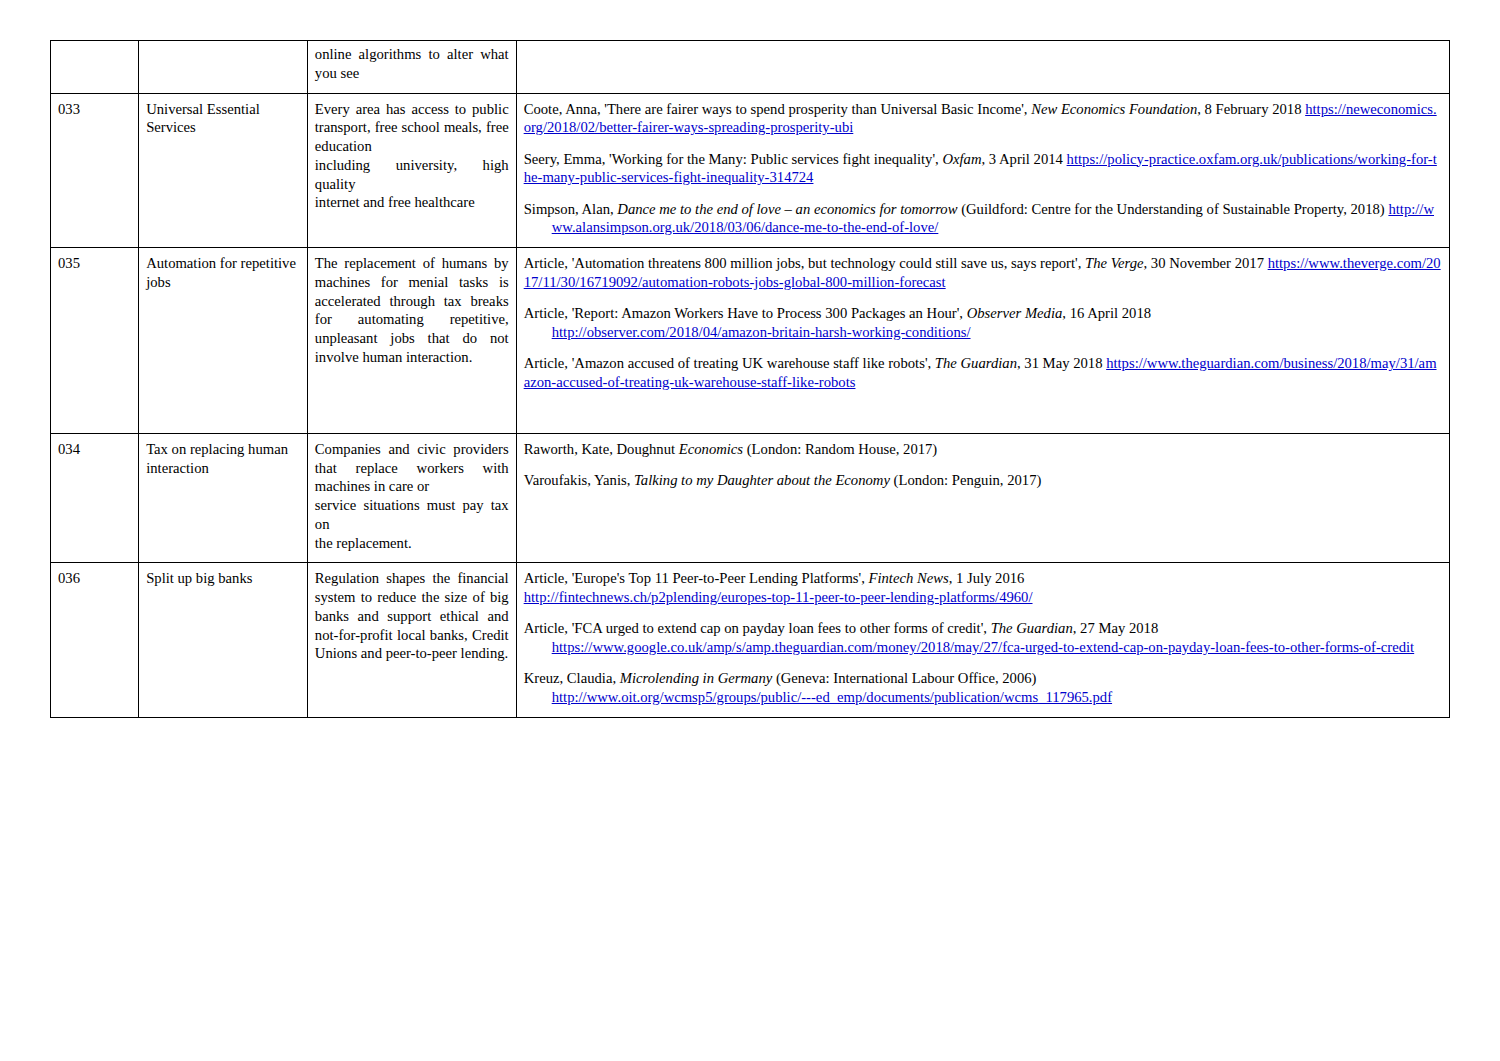| | | online algorithms to alter what you see | |
| 033 | Universal Essential Services | Every area has access to public transport, free school meals, free education including university, high quality internet and free healthcare | Coote, Anna, 'There are fairer ways to spend prosperity than Universal Basic Income', New Economics Foundation , 8 February 2018 https://neweconomics.org/2018/02/better-fairer-ways-spreading-prosperity-ubi Seery, Emma, 'Working for the Many: Public services fight inequality', Oxfam , 3 April 2014 https://policy-practice.oxfam.org.uk/publications/working-for-the-many-public-services-fight-inequality-314724 Simpson, Alan, Dance me to the end of love – an economics for tomorrow (Guildford: Centre for the Understanding of Sustainable Property, 2018) http://www.alansimpson.org.uk/2018/03/06/dance-me-to-the-end-of-love/ |
| 035 | Automation for repetitive jobs | The replacement of humans by machines for menial tasks is accelerated through tax breaks for automating repetitive, unpleasant jobs that do not involve human interaction. | Article, 'Automation threatens 800 million jobs, but technology could still save us, says report', The Verge , 30 November 2017 https://www.theverge.com/2017/11/30/16719092/automation-robots-jobs-global-800-million-forecast Article, 'Report: Amazon Workers Have to Process 300 Packages an Hour', Observer Media , 16 April 2018 http://observer.com/2018/04/amazon-britain-harsh-working-conditions/ Article, 'Amazon accused of treating UK warehouse staff like robots', The Guardian , 31 May 2018 https://www.theguardian.com/business/2018/may/31/amazon-accused-of-treating-uk-warehouse-staff-like-robots |
| 034 | Tax on replacing human interaction | Companies and civic providers that replace workers with machines in care or service situations must pay tax on the replacement. | Raworth, Kate, Doughnut Economics (London: Random House, 2017) Varoufakis, Yanis, Talking to my Daughter about the Economy (London: Penguin, 2017) |
| 036 | Split up big banks | Regulation shapes the financial system to reduce the size of big banks and support ethical and not-for-profit local banks, Credit Unions and peer-to-peer lending. | Article, 'Europe's Top 11 Peer-to-Peer Lending Platforms', Fintech News , 1 July 2016 http://fintechnews.ch/p2plending/europes-top-11-peer-to-peer-lending-platforms/4960/ Article, 'FCA urged to extend cap on payday loan fees to other forms of credit', The Guardian , 27 May 2018 https://www.google.co.uk/amp/s/amp.theguardian.com/money/2018/may/27/fca-urged-to-extend-cap-on-payday-loan-fees-to-other-forms-of-credit Kreuz, Claudia, Microlending in Germany (Geneva: International Labour Office, 2006) http://www.oit.org/wcmsp5/groups/public/---ed_emp/documents/publication/wcms_117965.pdf |